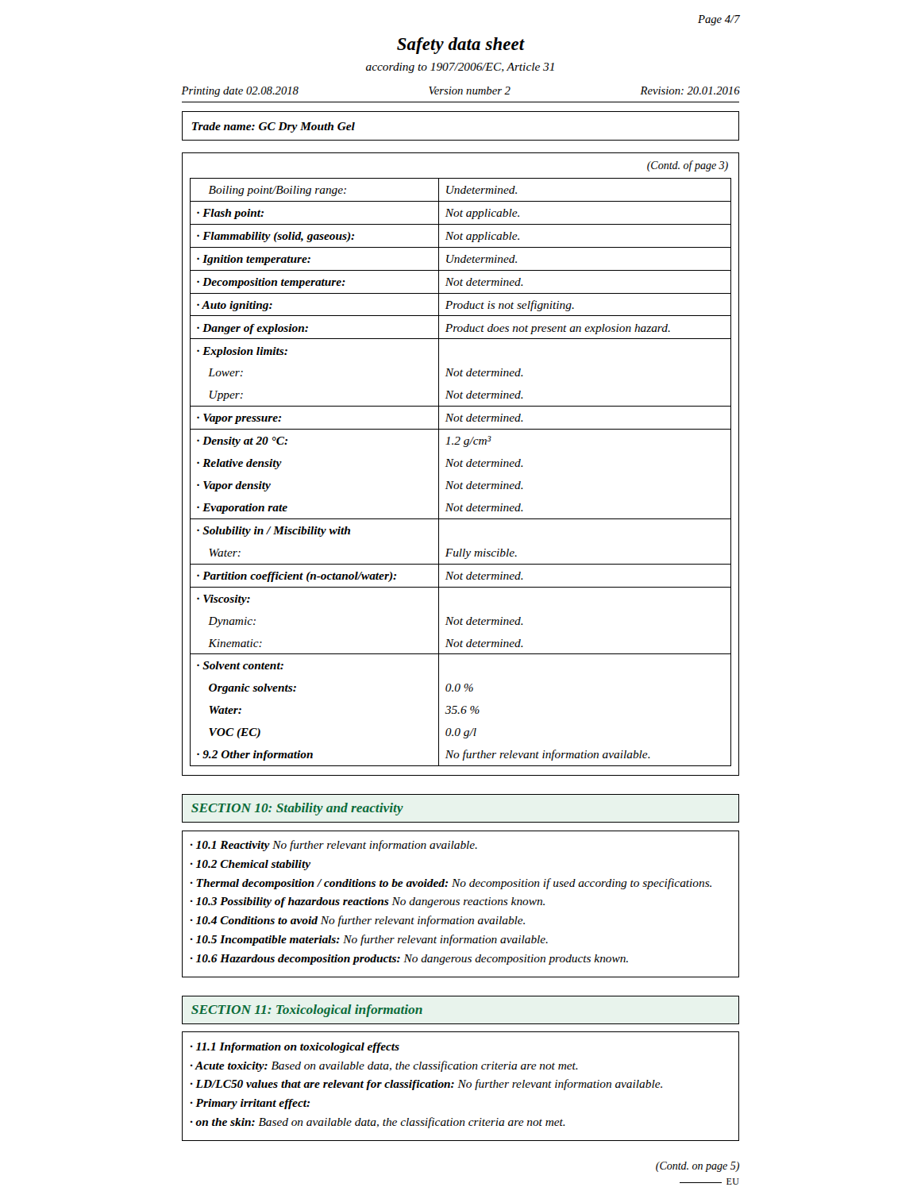Page 4/7
Safety data sheet
according to 1907/2006/EC, Article 31
Printing date 02.08.2018 Version number 2 Revision: 20.01.2016
Trade name: GC Dry Mouth Gel
(Contd. of page 3)
| Boiling point/Boiling range: | Undetermined. |
| · Flash point: | Not applicable. |
| · Flammability (solid, gaseous): | Not applicable. |
| · Ignition temperature: | Undetermined. |
| · Decomposition temperature: | Not determined. |
| · Auto igniting: | Product is not selfigniting. |
| · Danger of explosion: | Product does not present an explosion hazard. |
| · Explosion limits: | |
| Lower: | Not determined. |
| Upper: | Not determined. |
| · Vapor pressure: | Not determined. |
| · Density at 20 °C: | 1.2 g/cm³ |
| · Relative density | Not determined. |
| · Vapor density | Not determined. |
| · Evaporation rate | Not determined. |
| · Solubility in / Miscibility with | |
| Water: | Fully miscible. |
| · Partition coefficient (n-octanol/water): | Not determined. |
| · Viscosity: | |
| Dynamic: | Not determined. |
| Kinematic: | Not determined. |
| · Solvent content: | |
| Organic solvents: | 0.0 % |
| Water: | 35.6 % |
| VOC (EC) | 0.0 g/l |
| · 9.2 Other information | No further relevant information available. |
SECTION 10: Stability and reactivity
· 10.1 Reactivity No further relevant information available.
· 10.2 Chemical stability
· Thermal decomposition / conditions to be avoided: No decomposition if used according to specifications.
· 10.3 Possibility of hazardous reactions No dangerous reactions known.
· 10.4 Conditions to avoid No further relevant information available.
· 10.5 Incompatible materials: No further relevant information available.
· 10.6 Hazardous decomposition products: No dangerous decomposition products known.
SECTION 11: Toxicological information
· 11.1 Information on toxicological effects
· Acute toxicity: Based on available data, the classification criteria are not met.
· LD/LC50 values that are relevant for classification: No further relevant information available.
· Primary irritant effect:
· on the skin: Based on available data, the classification criteria are not met.
(Contd. on page 5)
EU